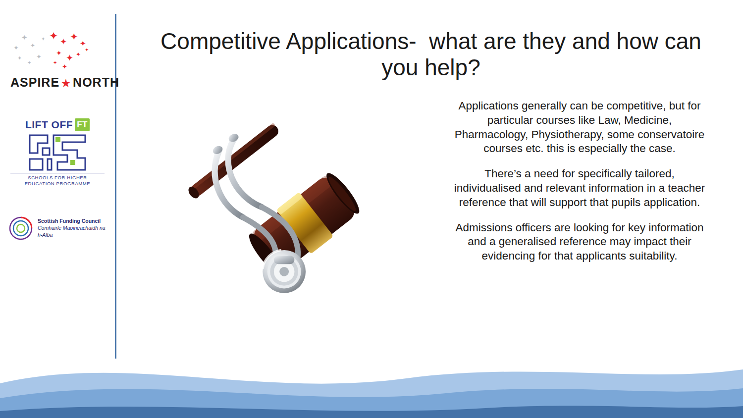✦ ✦ ✦ ✦ ✦ ✦ ✦ ✦ ✦ ✦ ✦ ✦ ✦ ✦ ✦ ✦ ✦
ASPIRE★NORTH
LIFT OFF FT
Schools for Higher
Education Programme
Scottish Funding Council
Comhairle Maoineachaidh na h-Alba
Competitive Applications- what are they and how can you help?
A wooden judge's gavel with a gold band, entwined with a silver stethoscope
Applications generally can be competitive, but for particular courses like Law, Medicine, Pharmacology, Physiotherapy, some conservatoire courses etc. this is especially the case.
There’s a need for specifically tailored, individualised and relevant information in a teacher reference that will support that pupils application.
Admissions officers are looking for key information and a generalised reference may impact their evidencing for that applicants suitability.